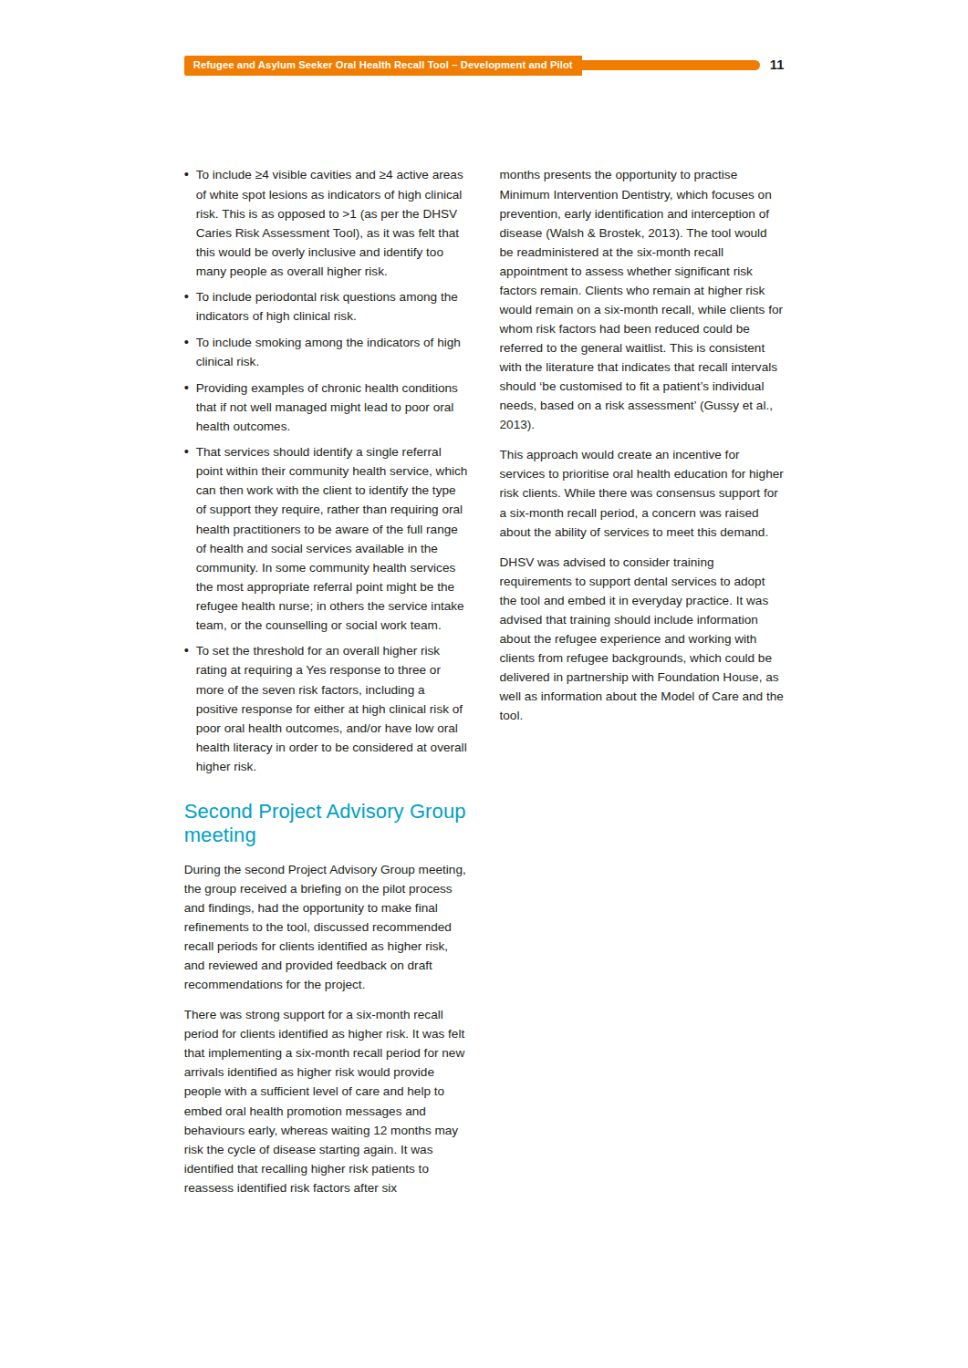Refugee and Asylum Seeker Oral Health Recall Tool – Development and Pilot
11
To include ≥4 visible cavities and ≥4 active areas of white spot lesions as indicators of high clinical risk. This is as opposed to >1 (as per the DHSV Caries Risk Assessment Tool), as it was felt that this would be overly inclusive and identify too many people as overall higher risk.
To include periodontal risk questions among the indicators of high clinical risk.
To include smoking among the indicators of high clinical risk.
Providing examples of chronic health conditions that if not well managed might lead to poor oral health outcomes.
That services should identify a single referral point within their community health service, which can then work with the client to identify the type of support they require, rather than requiring oral health practitioners to be aware of the full range of health and social services available in the community. In some community health services the most appropriate referral point might be the refugee health nurse; in others the service intake team, or the counselling or social work team.
To set the threshold for an overall higher risk rating at requiring a Yes response to three or more of the seven risk factors, including a positive response for either at high clinical risk of poor oral health outcomes, and/or have low oral health literacy in order to be considered at overall higher risk.
Second Project Advisory Group meeting
During the second Project Advisory Group meeting, the group received a briefing on the pilot process and findings, had the opportunity to make final refinements to the tool, discussed recommended recall periods for clients identified as higher risk, and reviewed and provided feedback on draft recommendations for the project.
There was strong support for a six-month recall period for clients identified as higher risk. It was felt that implementing a six-month recall period for new arrivals identified as higher risk would provide people with a sufficient level of care and help to embed oral health promotion messages and behaviours early, whereas waiting 12 months may risk the cycle of disease starting again. It was identified that recalling higher risk patients to reassess identified risk factors after six
months presents the opportunity to practise Minimum Intervention Dentistry, which focuses on prevention, early identification and interception of disease (Walsh & Brostek, 2013). The tool would be readministered at the six-month recall appointment to assess whether significant risk factors remain. Clients who remain at higher risk would remain on a six-month recall, while clients for whom risk factors had been reduced could be referred to the general waitlist. This is consistent with the literature that indicates that recall intervals should ‘be customised to fit a patient’s individual needs, based on a risk assessment’ (Gussy et al., 2013).
This approach would create an incentive for services to prioritise oral health education for higher risk clients. While there was consensus support for a six-month recall period, a concern was raised about the ability of services to meet this demand.
DHSV was advised to consider training requirements to support dental services to adopt the tool and embed it in everyday practice. It was advised that training should include information about the refugee experience and working with clients from refugee backgrounds, which could be delivered in partnership with Foundation House, as well as information about the Model of Care and the tool.